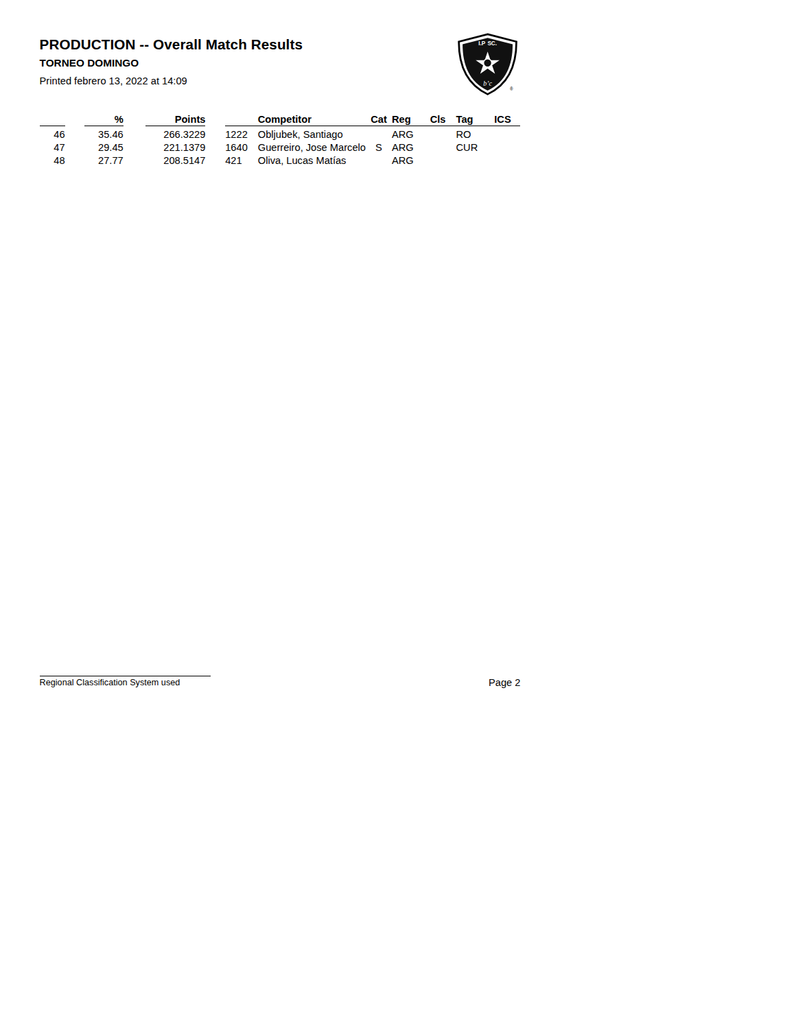I.P  SC. b’c ®
PRODUCTION -- Overall Match Results
TORNEO DOMINGO
Printed febrero 13, 2022 at 14:09
| | % | Points | | Competitor | Cat | Reg | Cls | Tag | ICS |
| --- | --- | --- | --- | --- | --- | --- | --- | --- | --- |
| 46 | 35.46 | 266.3229 | 1222 | Obljubek, Santiago | | ARG | | RO | |
| 47 | 29.45 | 221.1379 | 1640 | Guerreiro, Jose Marcelo | S | ARG | | CUR | |
| 48 | 27.77 | 208.5147 | 421 | Oliva, Lucas Matías | | ARG | | | |
Regional Classification System used
Page 2